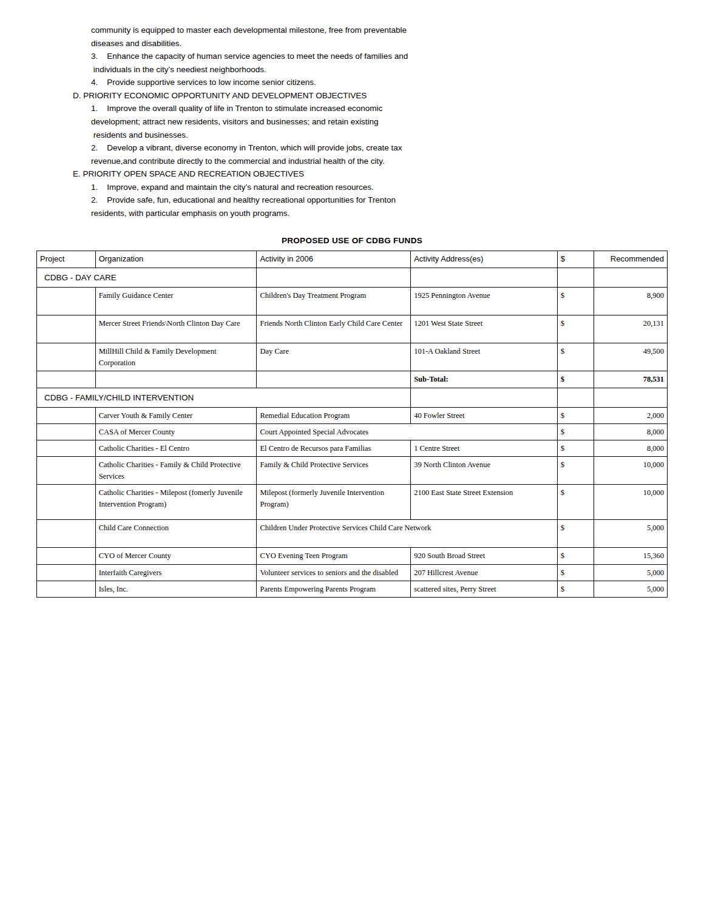community is equipped to master each developmental milestone, free from preventable
diseases and disabilities.
3. Enhance the capacity of human service agencies to meet the needs of families and
individuals in the city’s neediest neighborhoods.
4. Provide supportive services to low income senior citizens.
D. PRIORITY ECONOMIC OPPORTUNITY AND DEVELOPMENT OBJECTIVES
1. Improve the overall quality of life in Trenton to stimulate increased economic
development; attract new residents, visitors and businesses; and retain existing
residents and businesses.
2. Develop a vibrant, diverse economy in Trenton, which will provide jobs, create tax
revenue,and contribute directly to the commercial and industrial health of the city.
E. PRIORITY OPEN SPACE AND RECREATION OBJECTIVES
1. Improve, expand and maintain the city’s natural and recreation resources.
2. Provide safe, fun, educational and healthy recreational opportunities for Trenton
residents, with particular emphasis on youth programs.
PROPOSED USE OF CDBG FUNDS
| Project | Organization | Activity in 2006 | Activity Address(es) | $ | Recommended |
| --- | --- | --- | --- | --- | --- |
| CDBG - DAY CARE | | | | |
| | Family Guidance Center | Children's Day Treatment Program | 1925 Pennington Avenue | $ | 8,900 |
| | Mercer Street Friends\North Clinton Day Care | Friends North Clinton Early Child Care Center | 1201 West State Street | $ | 20,131 |
| | MillHill Child & Family Development Corporation | Day Care | 101-A Oakland Street | $ | 49,500 |
| | | | Sub-Total: | $ | 78,531 |
| CDBG - FAMILY/CHILD INTERVENTION | | | |
| | Carver Youth & Family Center | Remedial Education Program | 40 Fowler Street | $ | 2,000 |
| | CASA of Mercer County | Court Appointed Special Advocates | $ | 8,000 |
| | Catholic Charities - El Centro | El Centro de Recursos para Familias | 1 Centre Street | $ | 8,000 |
| | Catholic Charities - Family & Child Protective Services | Family & Child Protective Services | 39 North Clinton Avenue | $ | 10,000 |
| | Catholic Charities - Milepost (fomerly Juvenile Intervention Program) | Milepost (formerly Juvenile Intervention Program) | 2100 East State Street Extension | $ | 10,000 |
| | Child Care Connection | Children Under Protective Services Child Care Network | $ | 5,000 |
| | CYO of Mercer County | CYO Evening Teen Program | 920 South Broad Street | $ | 15,360 |
| | Interfaith Caregivers | Volunteer services to seniors and the disabled | 207 Hillcrest Avenue | $ | 5,000 |
| | Isles, Inc. | Parents Empowering Parents Program | scattered sites, Perry Street | $ | 5,000 |